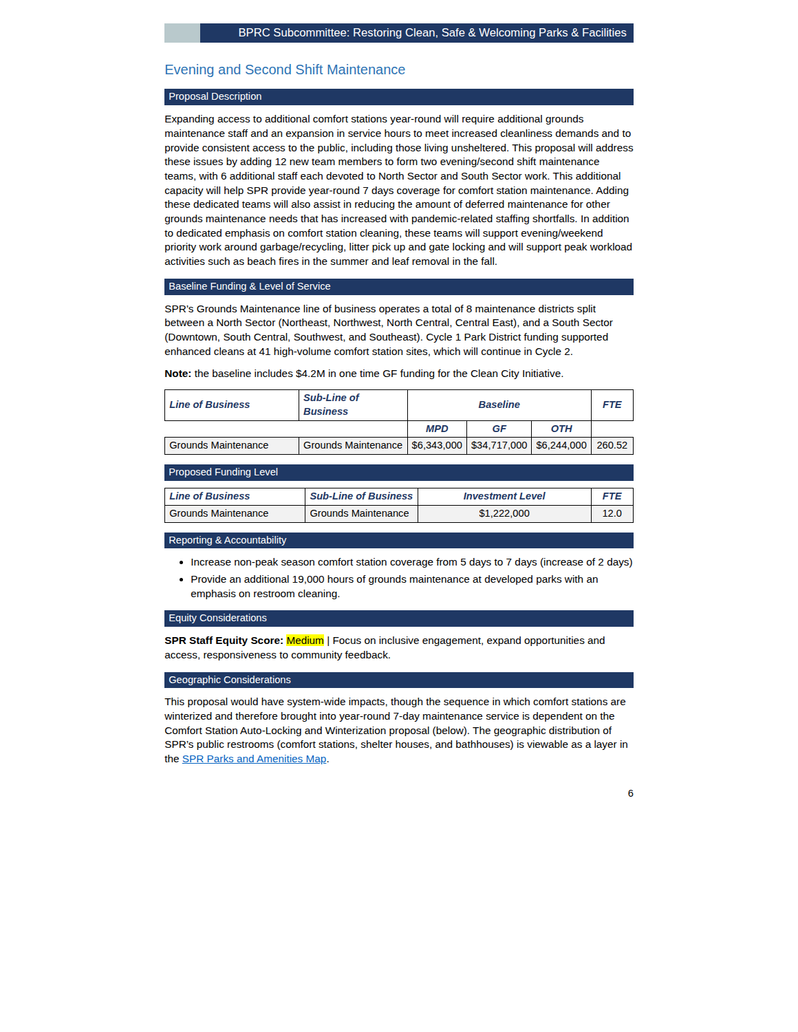BPRC Subcommittee: Restoring Clean, Safe & Welcoming Parks & Facilities
Evening and Second Shift Maintenance
Proposal Description
Expanding access to additional comfort stations year-round will require additional grounds maintenance staff and an expansion in service hours to meet increased cleanliness demands and to provide consistent access to the public, including those living unsheltered. This proposal will address these issues by adding 12 new team members to form two evening/second shift maintenance teams, with 6 additional staff each devoted to North Sector and South Sector work. This additional capacity will help SPR provide year-round 7 days coverage for comfort station maintenance. Adding these dedicated teams will also assist in reducing the amount of deferred maintenance for other grounds maintenance needs that has increased with pandemic-related staffing shortfalls. In addition to dedicated emphasis on comfort station cleaning, these teams will support evening/weekend priority work around garbage/recycling, litter pick up and gate locking and will support peak workload activities such as beach fires in the summer and leaf removal in the fall.
Baseline Funding & Level of Service
SPR’s Grounds Maintenance line of business operates a total of 8 maintenance districts split between a North Sector (Northeast, Northwest, North Central, Central East), and a South Sector (Downtown, South Central, Southwest, and Southeast). Cycle 1 Park District funding supported enhanced cleans at 41 high-volume comfort station sites, which will continue in Cycle 2.
Note: the baseline includes $4.2M in one time GF funding for the Clean City Initiative.
| Line of Business | Sub-Line of Business | Baseline | FTE |
| | | MPD | GF | OTH | |
| Grounds Maintenance | Grounds Maintenance | $6,343,000 | $34,717,000 | $6,244,000 | 260.52 |
Proposed Funding Level
| Line of Business | Sub-Line of Business | Investment Level | FTE |
| Grounds Maintenance | Grounds Maintenance | $1,222,000 | 12.0 |
Reporting & Accountability
Increase non-peak season comfort station coverage from 5 days to 7 days (increase of 2 days)
Provide an additional 19,000 hours of grounds maintenance at developed parks with an emphasis on restroom cleaning.
Equity Considerations
SPR Staff Equity Score: Medium | Focus on inclusive engagement, expand opportunities and access, responsiveness to community feedback.
Geographic Considerations
This proposal would have system-wide impacts, though the sequence in which comfort stations are winterized and therefore brought into year-round 7-day maintenance service is dependent on the Comfort Station Auto-Locking and Winterization proposal (below). The geographic distribution of SPR’s public restrooms (comfort stations, shelter houses, and bathhouses) is viewable as a layer in the SPR Parks and Amenities Map.
6